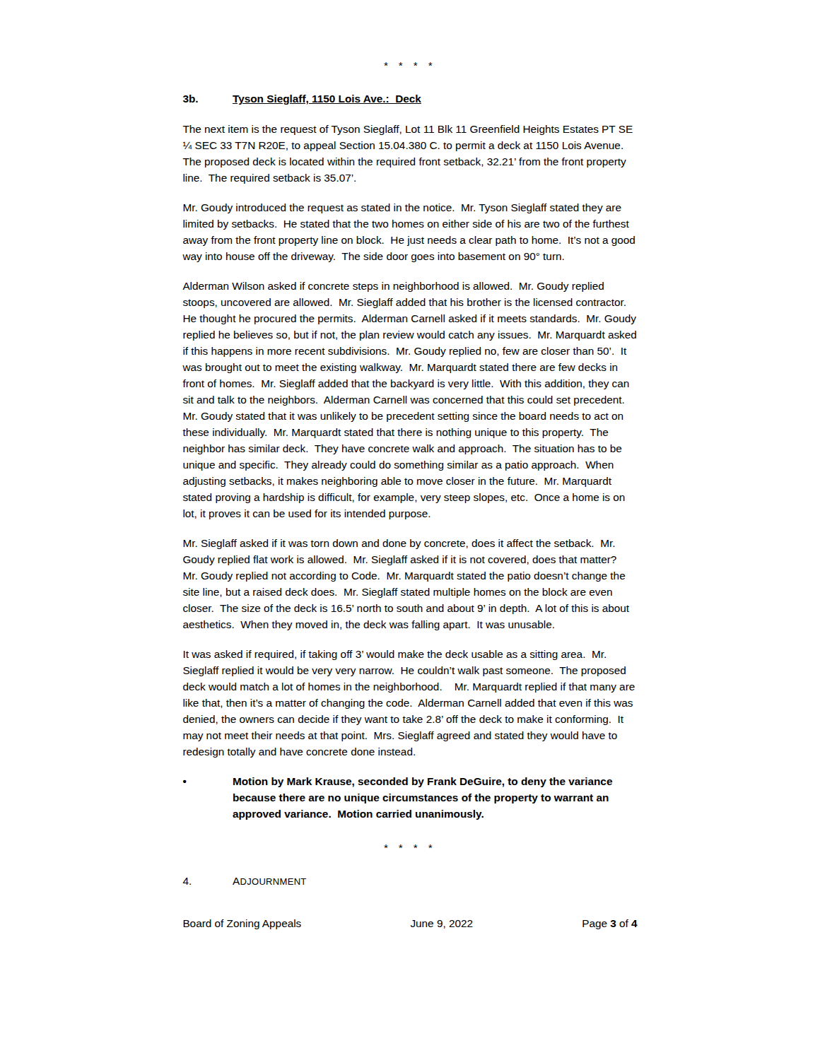* * * *
3b. Tyson Sieglaff, 1150 Lois Ave.: Deck
The next item is the request of Tyson Sieglaff, Lot 11 Blk 11 Greenfield Heights Estates PT SE ¼ SEC 33 T7N R20E, to appeal Section 15.04.380 C. to permit a deck at 1150 Lois Avenue. The proposed deck is located within the required front setback, 32.21’ from the front property line. The required setback is 35.07’.
Mr. Goudy introduced the request as stated in the notice. Mr. Tyson Sieglaff stated they are limited by setbacks. He stated that the two homes on either side of his are two of the furthest away from the front property line on block. He just needs a clear path to home. It’s not a good way into house off the driveway. The side door goes into basement on 90° turn.
Alderman Wilson asked if concrete steps in neighborhood is allowed. Mr. Goudy replied stoops, uncovered are allowed. Mr. Sieglaff added that his brother is the licensed contractor. He thought he procured the permits. Alderman Carnell asked if it meets standards. Mr. Goudy replied he believes so, but if not, the plan review would catch any issues. Mr. Marquardt asked if this happens in more recent subdivisions. Mr. Goudy replied no, few are closer than 50’. It was brought out to meet the existing walkway. Mr. Marquardt stated there are few decks in front of homes. Mr. Sieglaff added that the backyard is very little. With this addition, they can sit and talk to the neighbors. Alderman Carnell was concerned that this could set precedent. Mr. Goudy stated that it was unlikely to be precedent setting since the board needs to act on these individually. Mr. Marquardt stated that there is nothing unique to this property. The neighbor has similar deck. They have concrete walk and approach. The situation has to be unique and specific. They already could do something similar as a patio approach. When adjusting setbacks, it makes neighboring able to move closer in the future. Mr. Marquardt stated proving a hardship is difficult, for example, very steep slopes, etc. Once a home is on lot, it proves it can be used for its intended purpose.
Mr. Sieglaff asked if it was torn down and done by concrete, does it affect the setback. Mr. Goudy replied flat work is allowed. Mr. Sieglaff asked if it is not covered, does that matter? Mr. Goudy replied not according to Code. Mr. Marquardt stated the patio doesn’t change the site line, but a raised deck does. Mr. Sieglaff stated multiple homes on the block are even closer. The size of the deck is 16.5’ north to south and about 9’ in depth. A lot of this is about aesthetics. When they moved in, the deck was falling apart. It was unusable.
It was asked if required, if taking off 3’ would make the deck usable as a sitting area. Mr. Sieglaff replied it would be very very narrow. He couldn’t walk past someone. The proposed deck would match a lot of homes in the neighborhood. Mr. Marquardt replied if that many are like that, then it’s a matter of changing the code. Alderman Carnell added that even if this was denied, the owners can decide if they want to take 2.8’ off the deck to make it conforming. It may not meet their needs at that point. Mrs. Sieglaff agreed and stated they would have to redesign totally and have concrete done instead.
• Motion by Mark Krause, seconded by Frank DeGuire, to deny the variance because there are no unique circumstances of the property to warrant an approved variance. Motion carried unanimously.
* * * *
4. ADJOURNMENT
Board of Zoning Appeals
June 9, 2022
Page 3 of 4